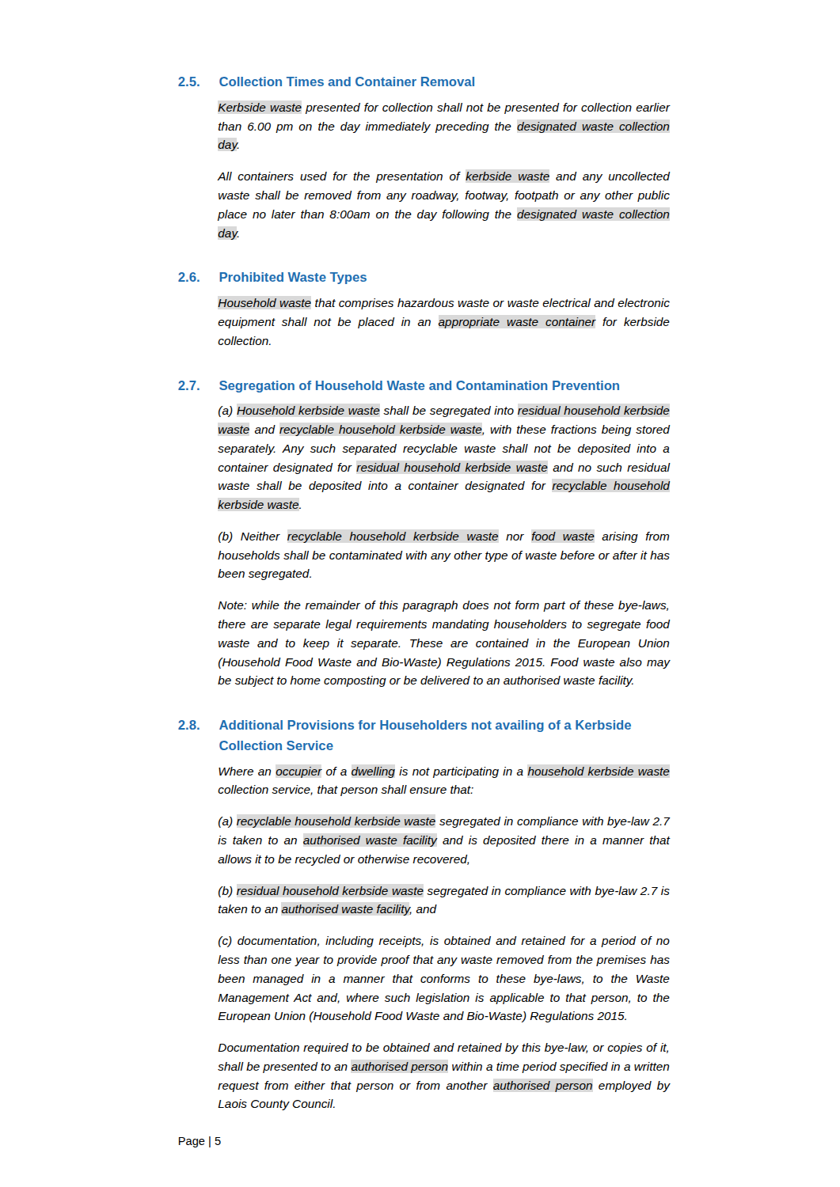2.5. Collection Times and Container Removal
Kerbside waste presented for collection shall not be presented for collection earlier than 6.00 pm on the day immediately preceding the designated waste collection day.
All containers used for the presentation of kerbside waste and any uncollected waste shall be removed from any roadway, footway, footpath or any other public place no later than 8:00am on the day following the designated waste collection day.
2.6. Prohibited Waste Types
Household waste that comprises hazardous waste or waste electrical and electronic equipment shall not be placed in an appropriate waste container for kerbside collection.
2.7. Segregation of Household Waste and Contamination Prevention
(a) Household kerbside waste shall be segregated into residual household kerbside waste and recyclable household kerbside waste, with these fractions being stored separately. Any such separated recyclable waste shall not be deposited into a container designated for residual household kerbside waste and no such residual waste shall be deposited into a container designated for recyclable household kerbside waste.
(b) Neither recyclable household kerbside waste nor food waste arising from households shall be contaminated with any other type of waste before or after it has been segregated.
Note: while the remainder of this paragraph does not form part of these bye-laws, there are separate legal requirements mandating householders to segregate food waste and to keep it separate. These are contained in the European Union (Household Food Waste and Bio-Waste) Regulations 2015. Food waste also may be subject to home composting or be delivered to an authorised waste facility.
2.8. Additional Provisions for Householders not availing of a Kerbside Collection Service
Where an occupier of a dwelling is not participating in a household kerbside waste collection service, that person shall ensure that:
(a) recyclable household kerbside waste segregated in compliance with bye-law 2.7 is taken to an authorised waste facility and is deposited there in a manner that allows it to be recycled or otherwise recovered,
(b) residual household kerbside waste segregated in compliance with bye-law 2.7 is taken to an authorised waste facility, and
(c) documentation, including receipts, is obtained and retained for a period of no less than one year to provide proof that any waste removed from the premises has been managed in a manner that conforms to these bye-laws, to the Waste Management Act and, where such legislation is applicable to that person, to the European Union (Household Food Waste and Bio-Waste) Regulations 2015.
Documentation required to be obtained and retained by this bye-law, or copies of it, shall be presented to an authorised person within a time period specified in a written request from either that person or from another authorised person employed by Laois County Council.
Page | 5